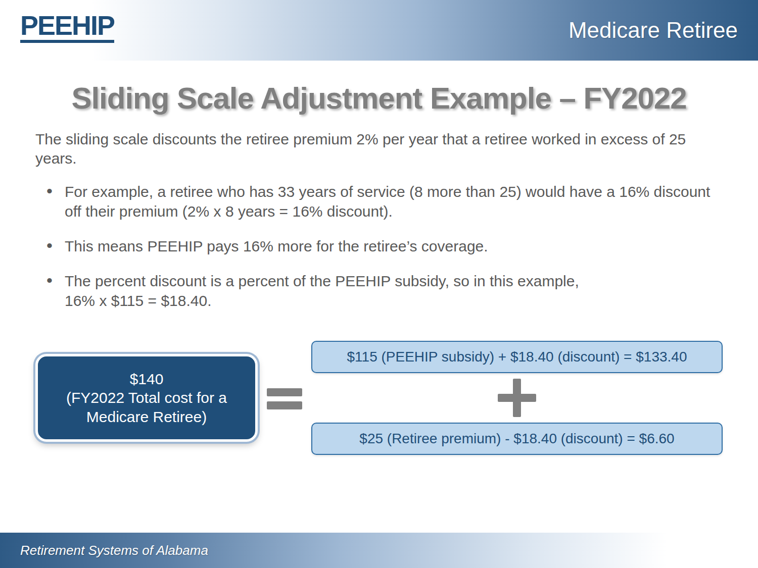PEEHIP
Medicare Retiree
Sliding Scale Adjustment Example – FY2022
The sliding scale discounts the retiree premium 2% per year that a retiree worked in excess of 25 years.
For example, a retiree who has 33 years of service (8 more than 25) would have a 16% discount off their premium (2% x 8 years = 16% discount).
This means PEEHIP pays 16% more for the retiree’s coverage.
The percent discount is a percent of the PEEHIP subsidy, so in this example,
16% x $115 = $18.40.
$140
(FY2022 Total cost for a Medicare Retiree)
$115 (PEEHIP subsidy) + $18.40 (discount) = $133.40
$25 (Retiree premium) - $18.40 (discount) = $6.60
Retirement Systems of Alabama